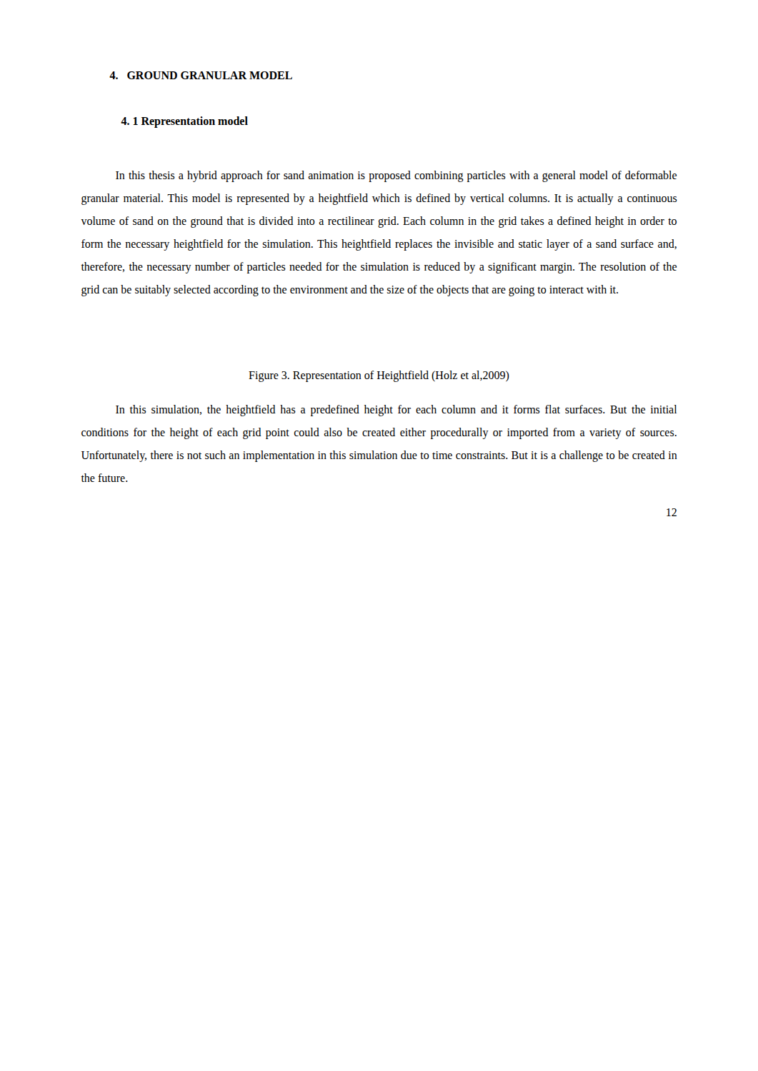4. GROUND GRANULAR MODEL
4. 1 Representation model
In this thesis a hybrid approach for sand animation is proposed combining particles with a general model of deformable granular material. This model is represented by a heightfield which is defined by vertical columns. It is actually a continuous volume of sand on the ground that is divided into a rectilinear grid. Each column in the grid takes a defined height in order to form the necessary heightfield for the simulation. This heightfield replaces the invisible and static layer of a sand surface and, therefore, the necessary number of particles needed for the simulation is reduced by a significant margin. The resolution of the grid can be suitably selected according to the environment and the size of the objects that are going to interact with it.
Figure 3. Representation of Heightfield (Holz et al,2009)
In this simulation, the heightfield has a predefined height for each column and it forms flat surfaces. But the initial conditions for the height of each grid point could also be created either procedurally or imported from a variety of sources. Unfortunately, there is not such an implementation in this simulation due to time constraints. But it is a challenge to be created in the future.
12